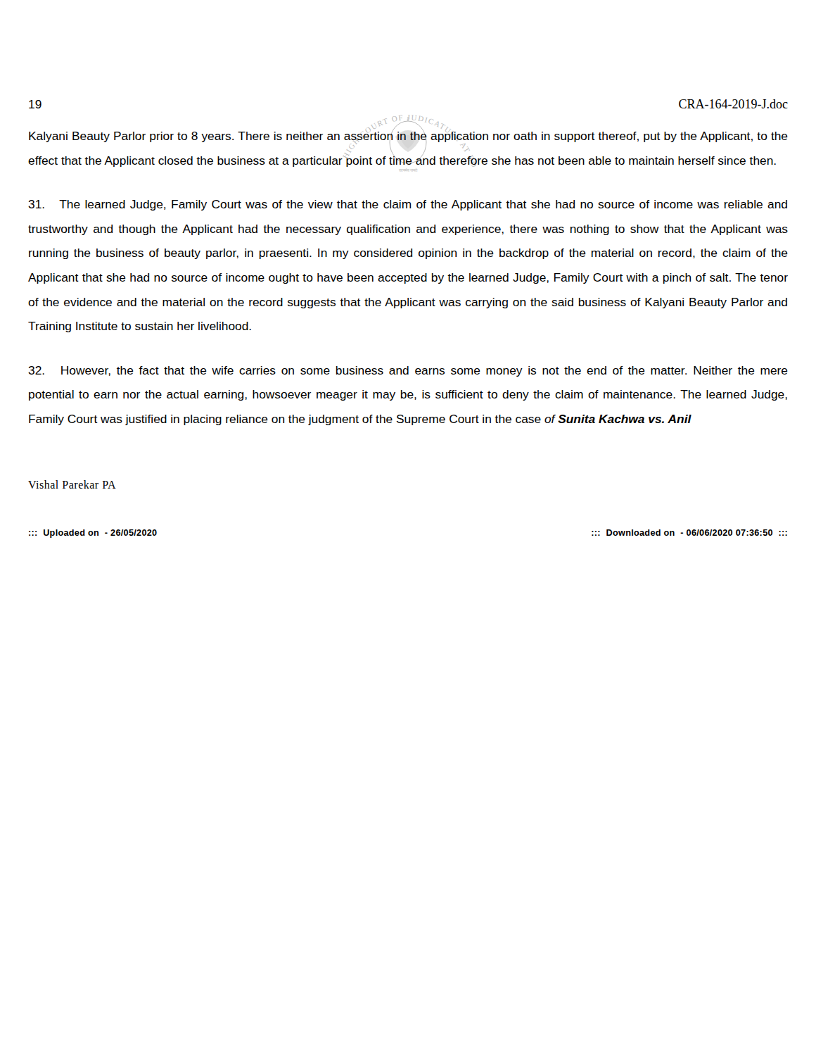HIGH COURT OF JUDICATURE AT BOMBAY सत्यमेव जयते
19 CRA-164-2019-J.doc
Kalyani Beauty Parlor prior to 8 years. There is neither an assertion in the application nor oath in support thereof, put by the Applicant, to the effect that the Applicant closed the business at a particular point of time and therefore she has not been able to maintain herself since then.
31. The learned Judge, Family Court was of the view that the claim of the Applicant that she had no source of income was reliable and trustworthy and though the Applicant had the necessary qualification and experience, there was nothing to show that the Applicant was running the business of beauty parlor, in praesenti. In my considered opinion in the backdrop of the material on record, the claim of the Applicant that she had no source of income ought to have been accepted by the learned Judge, Family Court with a pinch of salt. The tenor of the evidence and the material on the record suggests that the Applicant was carrying on the said business of Kalyani Beauty Parlor and Training Institute to sustain her livelihood.
32. However, the fact that the wife carries on some business and earns some money is not the end of the matter. Neither the mere potential to earn nor the actual earning, howsoever meager it may be, is sufficient to deny the claim of maintenance. The learned Judge, Family Court was justified in placing reliance on the judgment of the Supreme Court in the case of Sunita Kachwa vs. Anil
Vishal Parekar PA
::: Uploaded on - 26/05/2020 ::: Downloaded on - 06/06/2020 07:36:50 :::